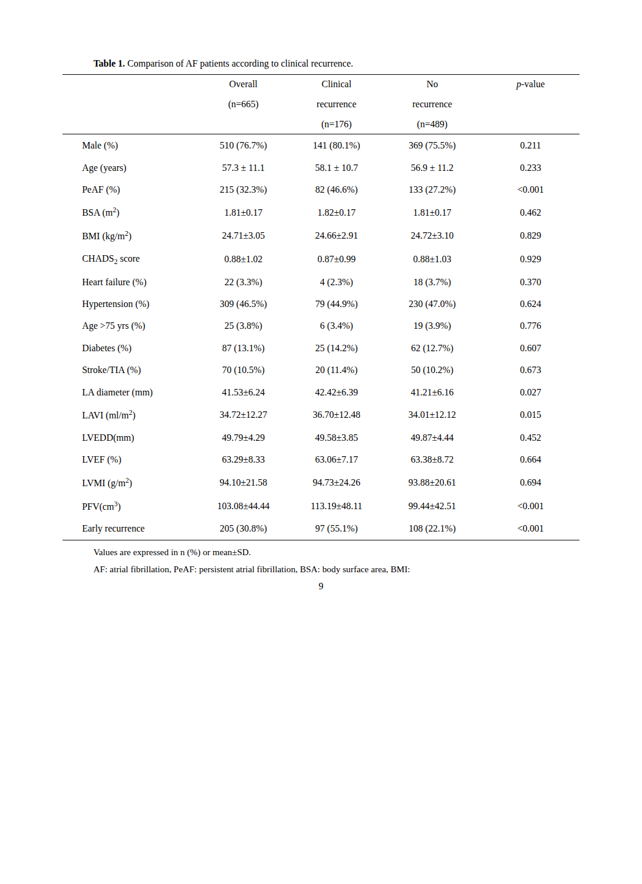Table 1. Comparison of AF patients according to clinical recurrence.
| | Overall | Clinical | No | p -value |
| --- | --- | --- | --- | --- |
| | (n=665) | recurrence | recurrence | |
| | | (n=176) | (n=489) | |
| Male (%) | 510 (76.7%) | 141 (80.1%) | 369 (75.5%) | 0.211 |
| Age (years) | 57.3 ± 11.1 | 58.1 ± 10.7 | 56.9 ± 11.2 | 0.233 |
| PeAF (%) | 215 (32.3%) | 82 (46.6%) | 133 (27.2%) | <0.001 |
| BSA (m 2 ) | 1.81±0.17 | 1.82±0.17 | 1.81±0.17 | 0.462 |
| BMI (kg/m 2 ) | 24.71±3.05 | 24.66±2.91 | 24.72±3.10 | 0.829 |
| CHADS 2 score | 0.88±1.02 | 0.87±0.99 | 0.88±1.03 | 0.929 |
| Heart failure (%) | 22 (3.3%) | 4 (2.3%) | 18 (3.7%) | 0.370 |
| Hypertension (%) | 309 (46.5%) | 79 (44.9%) | 230 (47.0%) | 0.624 |
| Age >75 yrs (%) | 25 (3.8%) | 6 (3.4%) | 19 (3.9%) | 0.776 |
| Diabetes (%) | 87 (13.1%) | 25 (14.2%) | 62 (12.7%) | 0.607 |
| Stroke/TIA (%) | 70 (10.5%) | 20 (11.4%) | 50 (10.2%) | 0.673 |
| LA diameter (mm) | 41.53±6.24 | 42.42±6.39 | 41.21±6.16 | 0.027 |
| LAVI (ml/m 2 ) | 34.72±12.27 | 36.70±12.48 | 34.01±12.12 | 0.015 |
| LVEDD(mm) | 49.79±4.29 | 49.58±3.85 | 49.87±4.44 | 0.452 |
| LVEF (%) | 63.29±8.33 | 63.06±7.17 | 63.38±8.72 | 0.664 |
| LVMI (g/m 2 ) | 94.10±21.58 | 94.73±24.26 | 93.88±20.61 | 0.694 |
| PFV(cm 3 ) | 103.08±44.44 | 113.19±48.11 | 99.44±42.51 | <0.001 |
| Early recurrence | 205 (30.8%) | 97 (55.1%) | 108 (22.1%) | <0.001 |
Values are expressed in n (%) or mean±SD.
AF: atrial fibrillation, PeAF: persistent atrial fibrillation, BSA: body surface area, BMI:
9